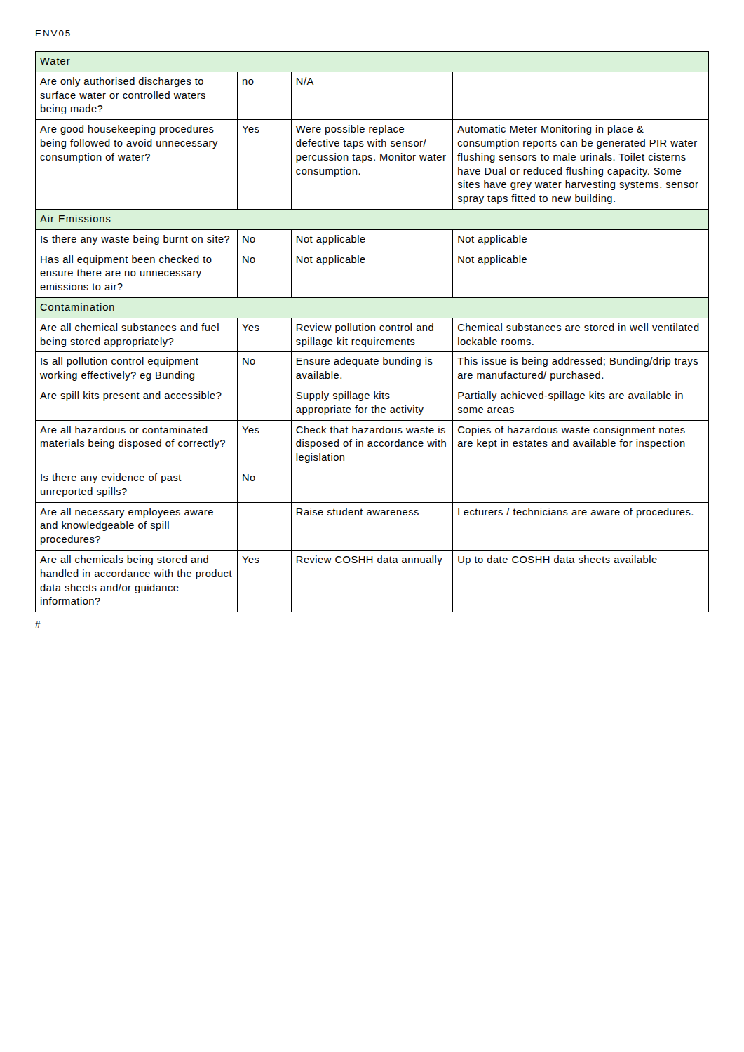ENV05
| Water |
| Are only authorised discharges to surface water or controlled waters being made? | no | N/A | |
| Are good housekeeping procedures being followed to avoid unnecessary consumption of water? | Yes | Were possible replace defective taps with sensor/ percussion taps. Monitor water consumption. | Automatic Meter Monitoring in place & consumption reports can be generated PIR water flushing sensors to male urinals. Toilet cisterns have Dual or reduced flushing capacity. Some sites have grey water harvesting systems. sensor spray taps fitted to new building. |
| Air Emissions |
| Is there any waste being burnt on site? | No | Not applicable | Not applicable |
| Has all equipment been checked to ensure there are no unnecessary emissions to air? | No | Not applicable | Not applicable |
| Contamination |
| Are all chemical substances and fuel being stored appropriately? | Yes | Review pollution control and spillage kit requirements | Chemical substances are stored in well ventilated lockable rooms. |
| Is all pollution control equipment working effectively? eg Bunding | No | Ensure adequate bunding is available. | This issue is being addressed; Bunding/drip trays are manufactured/ purchased. |
| Are spill kits present and accessible? | | Supply spillage kits appropriate for the activity | Partially achieved-spillage kits are available in some areas |
| Are all hazardous or contaminated materials being disposed of correctly? | Yes | Check that hazardous waste is disposed of in accordance with legislation | Copies of hazardous waste consignment notes are kept in estates and available for inspection |
| Is there any evidence of past unreported spills? | No | | |
| Are all necessary employees aware and knowledgeable of spill procedures? | | Raise student awareness | Lecturers / technicians are aware of procedures. |
| Are all chemicals being stored and handled in accordance with the product data sheets and/or guidance information? | Yes | Review COSHH data annually | Up to date COSHH data sheets available |
#